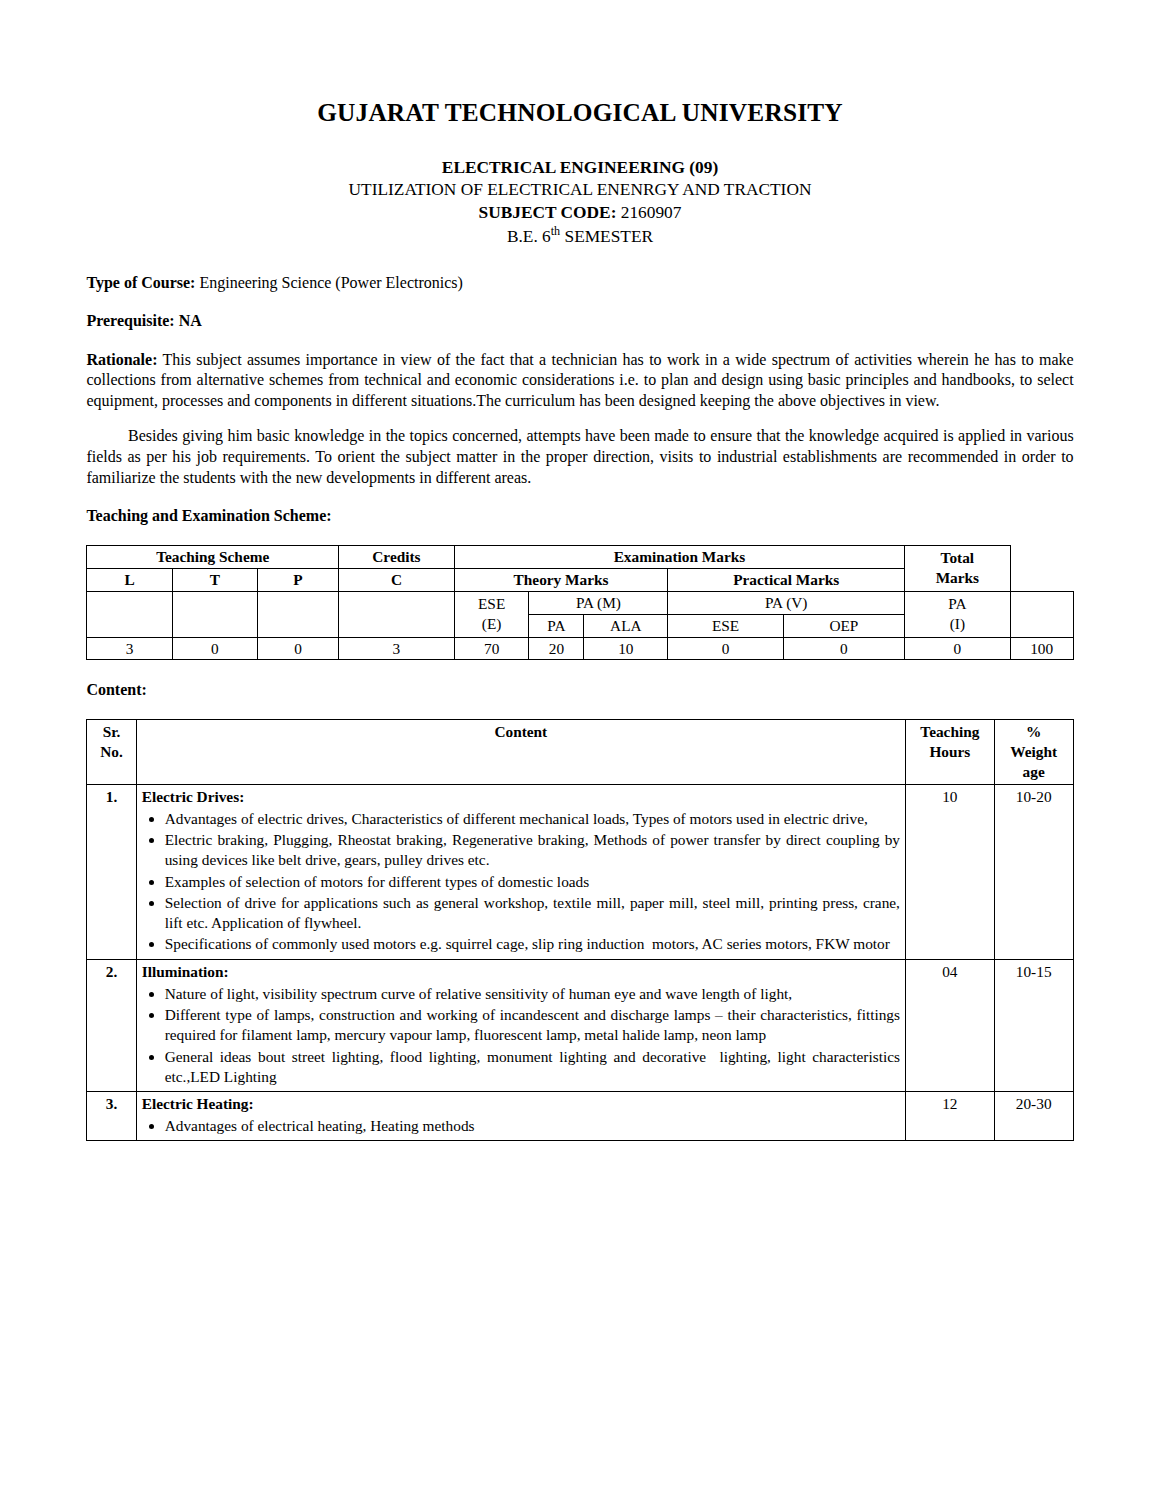GUJARAT TECHNOLOGICAL UNIVERSITY
ELECTRICAL ENGINEERING (09)
UTILIZATION OF ELECTRICAL ENENRGY AND TRACTION
SUBJECT CODE: 2160907
B.E. 6th SEMESTER
Type of Course: Engineering Science (Power Electronics)
Prerequisite: NA
Rationale: This subject assumes importance in view of the fact that a technician has to work in a wide spectrum of activities wherein he has to make collections from alternative schemes from technical and economic considerations i.e. to plan and design using basic principles and handbooks, to select equipment, processes and components in different situations.The curriculum has been designed keeping the above objectives in view.
Besides giving him basic knowledge in the topics concerned, attempts have been made to ensure that the knowledge acquired is applied in various fields as per his job requirements. To orient the subject matter in the proper direction, visits to industrial establishments are recommended in order to familiarize the students with the new developments in different areas.
Teaching and Examination Scheme:
| Teaching Scheme | Credits | Examination Marks | Total Marks |
| --- | --- | --- | --- |
| L | T | P | C | Theory Marks | Practical Marks |
| | | | | ESE (E) | PA (M) | PA (V) | PA (I) | |
| PA | ALA | ESE | OEP |
| 3 | 0 | 0 | 3 | 70 | 20 | 10 | 0 | 0 | 0 | 100 |
Content:
| Sr. No. | Content | Teaching Hours | % Weight age |
| --- | --- | --- | --- |
| 1. | Electric Drives: Advantages of electric drives, Characteristics of different mechanical loads, Types of motors used in electric drive, Electric braking, Plugging, Rheostat braking, Regenerative braking, Methods of power transfer by direct coupling by using devices like belt drive, gears, pulley drives etc. Examples of selection of motors for different types of domestic loads Selection of drive for applications such as general workshop, textile mill, paper mill, steel mill, printing press, crane, lift etc. Application of flywheel. Specifications of commonly used motors e.g. squirrel cage, slip ring induction motors, AC series motors, FKW motor | 10 | 10-20 |
| 2. | Illumination: Nature of light, visibility spectrum curve of relative sensitivity of human eye and wave length of light, Different type of lamps, construction and working of incandescent and discharge lamps – their characteristics, fittings required for filament lamp, mercury vapour lamp, fluorescent lamp, metal halide lamp, neon lamp General ideas bout street lighting, flood lighting, monument lighting and decorative lighting, light characteristics etc.,LED Lighting | 04 | 10-15 |
| 3. | Electric Heating: Advantages of electrical heating, Heating methods | 12 | 20-30 |